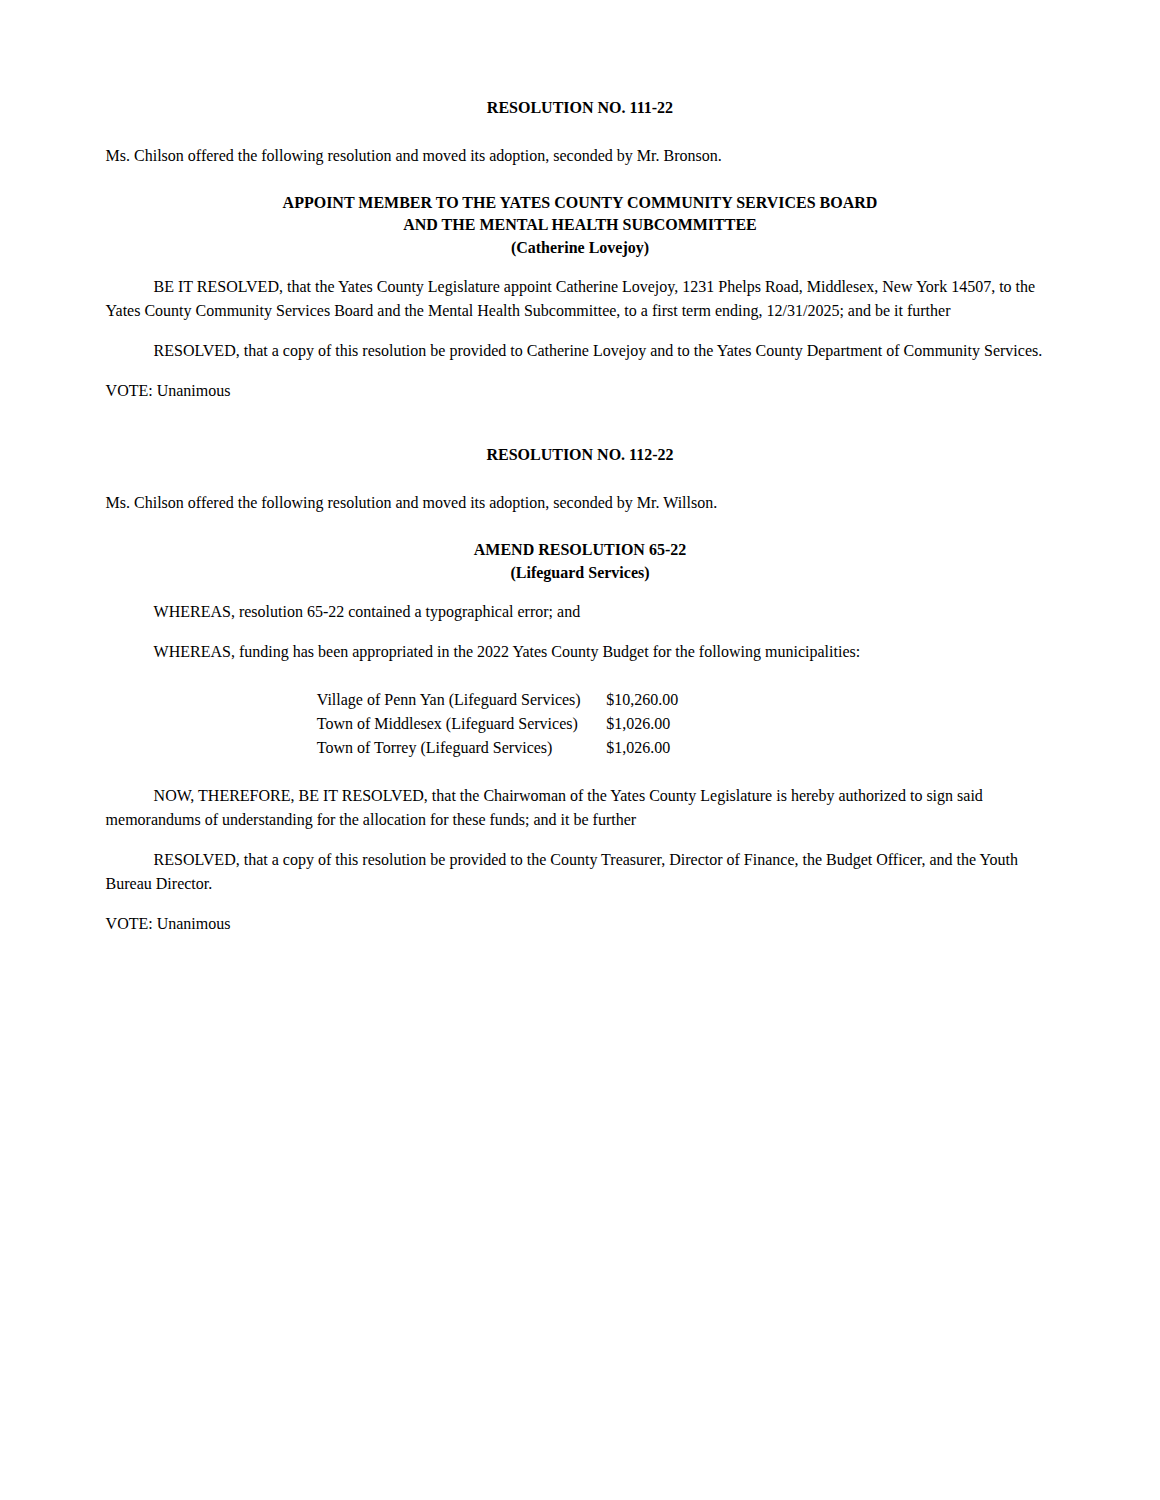RESOLUTION NO. 111-22
Ms. Chilson offered the following resolution and moved its adoption, seconded by Mr. Bronson.
APPOINT MEMBER TO THE YATES COUNTY COMMUNITY SERVICES BOARD
AND THE MENTAL HEALTH SUBCOMMITTEE (Catherine Lovejoy)
BE IT RESOLVED, that the Yates County Legislature appoint Catherine Lovejoy, 1231 Phelps Road, Middlesex, New York 14507, to the Yates County Community Services Board and the Mental Health Subcommittee, to a first term ending, 12/31/2025; and be it further
RESOLVED, that a copy of this resolution be provided to Catherine Lovejoy and to the Yates County Department of Community Services.
VOTE: Unanimous
RESOLUTION NO. 112-22
Ms. Chilson offered the following resolution and moved its adoption, seconded by Mr. Willson.
AMEND RESOLUTION 65-22 (Lifeguard Services)
WHEREAS, resolution 65-22 contained a typographical error; and
WHEREAS, funding has been appropriated in the 2022 Yates County Budget for the following municipalities:
| Village of Penn Yan (Lifeguard Services) | $10,260.00 |
| Town of Middlesex (Lifeguard Services) | $1,026.00 |
| Town of Torrey (Lifeguard Services) | $1,026.00 |
NOW, THEREFORE, BE IT RESOLVED, that the Chairwoman of the Yates County Legislature is hereby authorized to sign said memorandums of understanding for the allocation for these funds; and it be further
RESOLVED, that a copy of this resolution be provided to the County Treasurer, Director of Finance, the Budget Officer, and the Youth Bureau Director.
VOTE: Unanimous